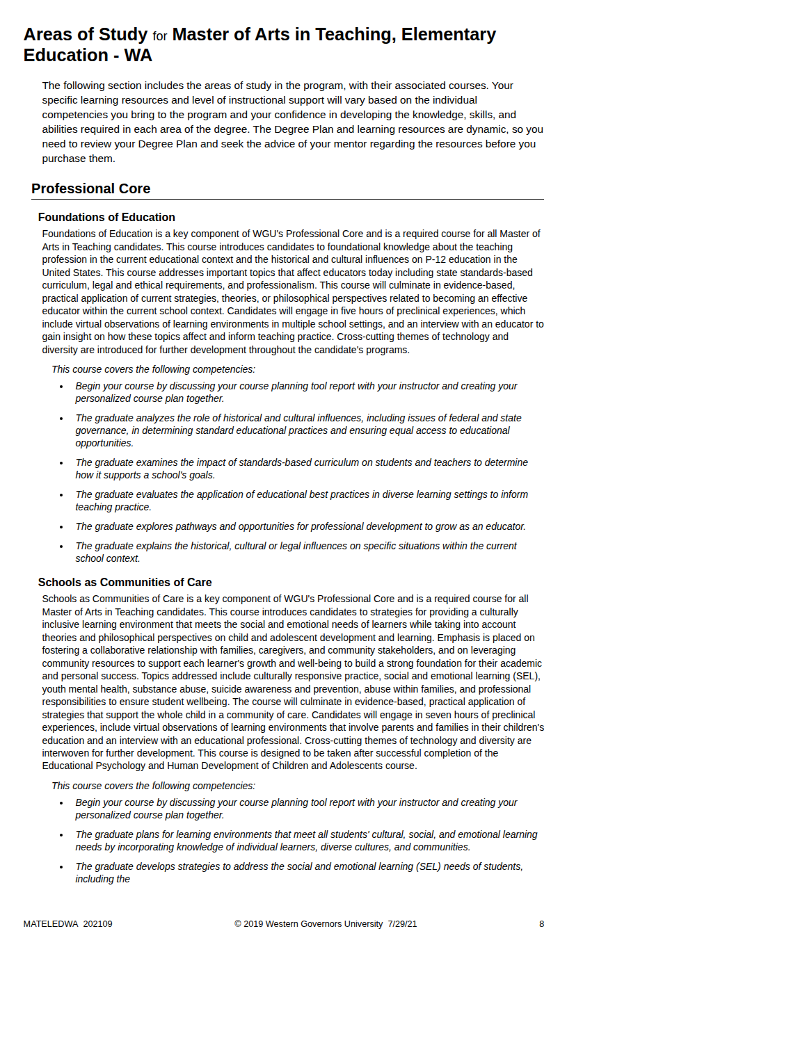Areas of Study for Master of Arts in Teaching, Elementary Education - WA
The following section includes the areas of study in the program, with their associated courses. Your specific learning resources and level of instructional support will vary based on the individual competencies you bring to the program and your confidence in developing the knowledge, skills, and abilities required in each area of the degree. The Degree Plan and learning resources are dynamic, so you need to review your Degree Plan and seek the advice of your mentor regarding the resources before you purchase them.
Professional Core
Foundations of Education
Foundations of Education is a key component of WGU's Professional Core and is a required course for all Master of Arts in Teaching candidates. This course introduces candidates to foundational knowledge about the teaching profession in the current educational context and the historical and cultural influences on P-12 education in the United States. This course addresses important topics that affect educators today including state standards-based curriculum, legal and ethical requirements, and professionalism. This course will culminate in evidence-based, practical application of current strategies, theories, or philosophical perspectives related to becoming an effective educator within the current school context. Candidates will engage in five hours of preclinical experiences, which include virtual observations of learning environments in multiple school settings, and an interview with an educator to gain insight on how these topics affect and inform teaching practice. Cross-cutting themes of technology and diversity are introduced for further development throughout the candidate's programs.
This course covers the following competencies:
Begin your course by discussing your course planning tool report with your instructor and creating your personalized course plan together.
The graduate analyzes the role of historical and cultural influences, including issues of federal and state governance, in determining standard educational practices and ensuring equal access to educational opportunities.
The graduate examines the impact of standards-based curriculum on students and teachers to determine how it supports a school's goals.
The graduate evaluates the application of educational best practices in diverse learning settings to inform teaching practice.
The graduate explores pathways and opportunities for professional development to grow as an educator.
The graduate explains the historical, cultural or legal influences on specific situations within the current school context.
Schools as Communities of Care
Schools as Communities of Care is a key component of WGU's Professional Core and is a required course for all Master of Arts in Teaching candidates. This course introduces candidates to strategies for providing a culturally inclusive learning environment that meets the social and emotional needs of learners while taking into account theories and philosophical perspectives on child and adolescent development and learning. Emphasis is placed on fostering a collaborative relationship with families, caregivers, and community stakeholders, and on leveraging community resources to support each learner's growth and well-being to build a strong foundation for their academic and personal success. Topics addressed include culturally responsive practice, social and emotional learning (SEL), youth mental health, substance abuse, suicide awareness and prevention, abuse within families, and professional responsibilities to ensure student wellbeing. The course will culminate in evidence-based, practical application of strategies that support the whole child in a community of care. Candidates will engage in seven hours of preclinical experiences, include virtual observations of learning environments that involve parents and families in their children's education and an interview with an educational professional. Cross-cutting themes of technology and diversity are interwoven for further development. This course is designed to be taken after successful completion of the Educational Psychology and Human Development of Children and Adolescents course.
This course covers the following competencies:
Begin your course by discussing your course planning tool report with your instructor and creating your personalized course plan together.
The graduate plans for learning environments that meet all students' cultural, social, and emotional learning needs by incorporating knowledge of individual learners, diverse cultures, and communities.
The graduate develops strategies to address the social and emotional learning (SEL) needs of students, including the
MATELEDWA 202109
© 2019 Western Governors University 7/29/21
8